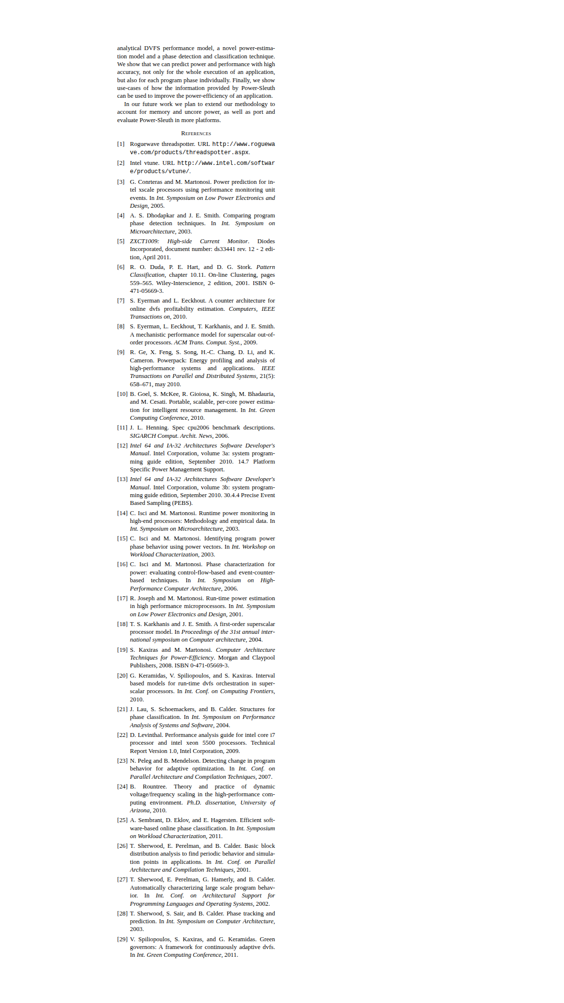analytical DVFS performance model, a novel power-estimation model and a phase detection and classification technique. We show that we can predict power and performance with high accuracy, not only for the whole execution of an application, but also for each program phase individually. Finally, we show use-cases of how the information provided by Power-Sleuth can be used to improve the power-efficiency of an application.
In our future work we plan to extend our methodology to account for memory and uncore power, as well as port and evaluate Power-Sleuth in more platforms.
References
Roguewave threadspotter. URL http://www.roguewave.com/products/threadspotter.aspx.
Intel vtune. URL http://www.intel.com/software/products/vtune/.
G. Conrteras and M. Martonosi. Power prediction for intel xscale processors using performance monitoring unit events. In Int. Symposium on Low Power Electronics and Design, 2005.
A. S. Dhodapkar and J. E. Smith. Comparing program phase detection techniques. In Int. Symposium on Microarchitecture, 2003.
ZXCT1009: High-side Current Monitor. Diodes Incorporated, document number: ds33441 rev. 12 - 2 edition, April 2011.
R. O. Duda, P. E. Hart, and D. G. Stork. Pattern Classification, chapter 10.11. On-line Clustering, pages 559–565. Wiley-Interscience, 2 edition, 2001. ISBN 0-471-05669-3.
S. Eyerman and L. Eeckhout. A counter architecture for online dvfs profitability estimation. Computers, IEEE Transactions on, 2010.
S. Eyerman, L. Eeckhout, T. Karkhanis, and J. E. Smith. A mechanistic performance model for superscalar out-of-order processors. ACM Trans. Comput. Syst., 2009.
R. Ge, X. Feng, S. Song, H.-C. Chang, D. Li, and K. Cameron. Powerpack: Energy profiling and analysis of high-performance systems and applications. IEEE Transactions on Parallel and Distributed Systems, 21(5): 658–671, may 2010.
B. Goel, S. McKee, R. Gioiosa, K. Singh, M. Bhadauria, and M. Cesati. Portable, scalable, per-core power estimation for intelligent resource management. In Int. Green Computing Conference, 2010.
J. L. Henning. Spec cpu2006 benchmark descriptions. SIGARCH Comput. Archit. News, 2006.
Intel 64 and IA-32 Architectures Software Developer's Manual. Intel Corporation, volume 3a: system programming guide edition, September 2010. 14.7 Platform Specific Power Management Support.
Intel 64 and IA-32 Architectures Software Developer's Manual. Intel Corporation, volume 3b: system programming guide edition, September 2010. 30.4.4 Precise Event Based Sampling (PEBS).
C. Isci and M. Martonosi. Runtime power monitoring in high-end processors: Methodology and empirical data. In Int. Symposium on Microarchitecture, 2003.
C. Isci and M. Martonosi. Identifying program power phase behavior using power vectors. In Int. Workshop on Workload Characterization, 2003.
C. Isci and M. Martonosi. Phase characterization for power: evaluating control-flow-based and event-counter-based techniques. In Int. Symposium on High-Performance Computer Architecture, 2006.
R. Joseph and M. Martonosi. Run-time power estimation in high performance microprocessors. In Int. Symposium on Low Power Electronics and Design, 2001.
T. S. Karkhanis and J. E. Smith. A first-order superscalar processor model. In Proceedings of the 31st annual international symposium on Computer architecture, 2004.
S. Kaxiras and M. Martonosi. Computer Architecture Techniques for Power-Efficiency. Morgan and Claypool Publishers, 2008. ISBN 0-471-05669-3.
G. Keramidas, V. Spiliopoulos, and S. Kaxiras. Interval based models for run-time dvfs orchestration in superscalar processors. In Int. Conf. on Computing Frontiers, 2010.
J. Lau, S. Schoemackers, and B. Calder. Structures for phase classification. In Int. Symposium on Performance Analysis of Systems and Software, 2004.
D. Levinthal. Performance analysis guide for intel core i7 processor and intel xeon 5500 processors. Technical Report Version 1.0, Intel Corporation, 2009.
N. Peleg and B. Mendelson. Detecting change in program behavior for adaptive optimization. In Int. Conf. on Parallel Architecture and Compilation Techniques, 2007.
B. Rountree. Theory and practice of dynamic voltage/frequency scaling in the high-performance computing environment. Ph.D. dissertation, University of Arizona, 2010.
A. Sembrant, D. Eklov, and E. Hagersten. Efficient software-based online phase classification. In Int. Symposium on Workload Characterization, 2011.
T. Sherwood, E. Perelman, and B. Calder. Basic block distribution analysis to find periodic behavior and simulation points in applications. In Int. Conf. on Parallel Architecture and Compilation Techniques, 2001.
T. Sherwood, E. Perelman, G. Hamerly, and B. Calder. Automatically characterizing large scale program behavior. In Int. Conf. on Architectural Support for Programming Languages and Operating Systems, 2002.
T. Sherwood, S. Sair, and B. Calder. Phase tracking and prediction. In Int. Symposium on Computer Architecture, 2003.
V. Spiliopoulos, S. Kaxiras, and G. Keramidas. Green governors: A framework for continuously adaptive dvfs. In Int. Green Computing Conference, 2011.